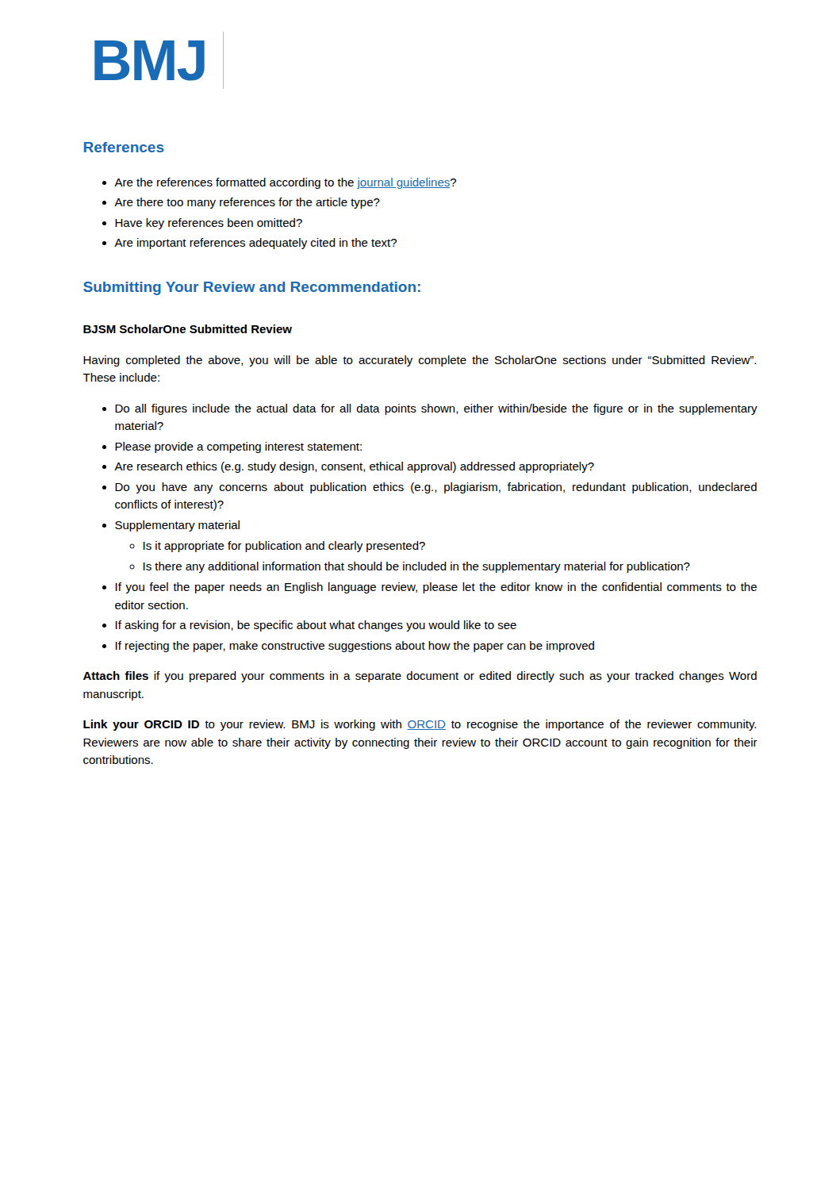BMJ
References
Are the references formatted according to the journal guidelines?
Are there too many references for the article type?
Have key references been omitted?
Are important references adequately cited in the text?
Submitting Your Review and Recommendation:
BJSM ScholarOne Submitted Review
Having completed the above, you will be able to accurately complete the ScholarOne sections under “Submitted Review”. These include:
Do all figures include the actual data for all data points shown, either within/beside the figure or in the supplementary material?
Please provide a competing interest statement:
Are research ethics (e.g. study design, consent, ethical approval) addressed appropriately?
Do you have any concerns about publication ethics (e.g., plagiarism, fabrication, redundant publication, undeclared conflicts of interest)?
Supplementary material
Is it appropriate for publication and clearly presented?
Is there any additional information that should be included in the supplementary material for publication?
If you feel the paper needs an English language review, please let the editor know in the confidential comments to the editor section.
If asking for a revision, be specific about what changes you would like to see
If rejecting the paper, make constructive suggestions about how the paper can be improved
Attach files if you prepared your comments in a separate document or edited directly such as your tracked changes Word manuscript.
Link your ORCID ID to your review. BMJ is working with ORCID to recognise the importance of the reviewer community. Reviewers are now able to share their activity by connecting their review to their ORCID account to gain recognition for their contributions.